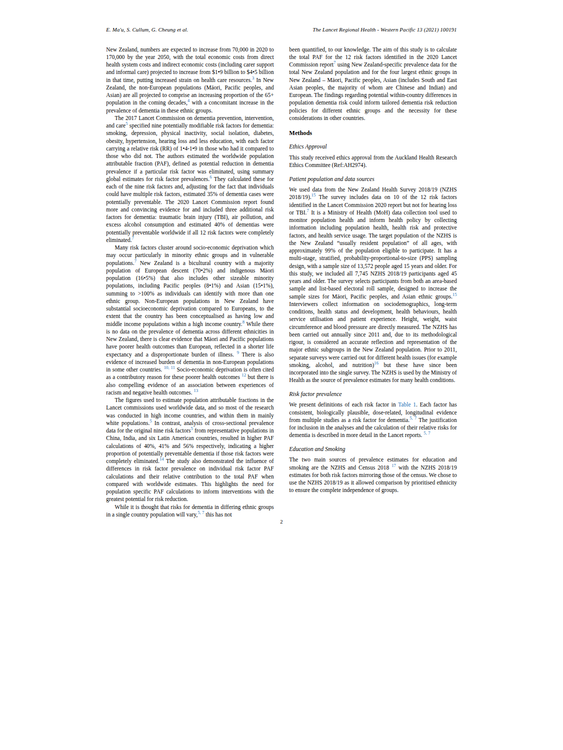E. Ma'u, S. Cullum, G. Cheung et al.
The Lancet Regional Health - Western Pacific 13 (2021) 100191
New Zealand, numbers are expected to increase from 70,000 in 2020 to 170,000 by the year 2050, with the total economic costs from direct health system costs and indirect economic costs (including carer support and informal care) projected to increase from $1•9 billion to $4•5 billion in that time, putting increased strain on health care resources.3 In New Zealand, the non-European populations (Māori, Pacific peoples, and Asian) are all projected to comprise an increasing proportion of the 65+ population in the coming decades,4 with a concomitant increase in the prevalence of dementia in these ethnic groups.
The 2017 Lancet Commission on dementia prevention, intervention, and care5 specified nine potentially modifiable risk factors for dementia: smoking, depression, physical inactivity, social isolation, diabetes, obesity, hypertension, hearing loss and less education, with each factor carrying a relative risk (RR) of 1•4-1•9 in those who had it compared to those who did not. The authors estimated the worldwide population attributable fraction (PAF), defined as potential reduction in dementia prevalence if a particular risk factor was eliminated, using summary global estimates for risk factor prevalences.6 They calculated these for each of the nine risk factors and, adjusting for the fact that individuals could have multiple risk factors, estimated 35% of dementia cases were potentially preventable. The 2020 Lancet Commission report found more and convincing evidence for and included three additional risk factors for dementia: traumatic brain injury (TBI), air pollution, and excess alcohol consumption and estimated 40% of dementias were potentially preventable worldwide if all 12 risk factors were completely eliminated.7
Many risk factors cluster around socio-economic deprivation which may occur particularly in minority ethnic groups and in vulnerable populations.7 New Zealand is a bicultural country with a majority population of European descent (70•2%) and indigenous Māori population (16•5%) that also includes other sizeable minority populations, including Pacific peoples (8•1%) and Asian (15•1%), summing to >100% as individuals can identify with more than one ethnic group. Non-European populations in New Zealand have substantial socioeconomic deprivation compared to Europeans, to the extent that the country has been conceptualised as having low and middle income populations within a high income country.8 While there is no data on the prevalence of dementia across different ethnicities in New Zealand, there is clear evidence that Māori and Pacific populations have poorer health outcomes than European, reflected in a shorter life expectancy and a disproportionate burden of illness. 9 There is also evidence of increased burden of dementia in non-European populations in some other countries. 10, 11 Socio-economic deprivation is often cited as a contributory reason for these poorer health outcomes 12 but there is also compelling evidence of an association between experiences of racism and negative health outcomes. 13
The figures used to estimate population attributable fractions in the Lancet commissions used worldwide data, and so most of the research was conducted in high income countries, and within them in mainly white populations.5 In contrast, analysis of cross-sectional prevalence data for the original nine risk factors5 from representative populations in China, India, and six Latin American countries, resulted in higher PAF calculations of 40%, 41% and 56% respectively, indicating a higher proportion of potentially preventable dementia if those risk factors were completely eliminated.14 The study also demonstrated the influence of differences in risk factor prevalence on individual risk factor PAF calculations and their relative contribution to the total PAF when compared with worldwide estimates. This highlights the need for population specific PAF calculations to inform interventions with the greatest potential for risk reduction.
While it is thought that risks for dementia in differing ethnic groups in a single country population will vary,5, 7 this has not
been quantified, to our knowledge. The aim of this study is to calculate the total PAF for the 12 risk factors identified in the 2020 Lancet Commission report7 using New Zealand-specific prevalence data for the total New Zealand population and for the four largest ethnic groups in New Zealand – Māori, Pacific peoples, Asian (includes South and East Asian peoples, the majority of whom are Chinese and Indian) and European. The findings regarding potential within-country differences in population dementia risk could inform tailored dementia risk reduction policies for different ethnic groups and the necessity for these considerations in other countries.
Methods
Ethics Approval
This study received ethics approval from the Auckland Health Research Ethics Committee (Ref:AH2974).
Patient population and data sources
We used data from the New Zealand Health Survey 2018/19 (NZHS 2018/19).15 The survey includes data on 10 of the 12 risk factors identified in the Lancet Commission 2020 report but not for hearing loss or TBI.7 It is a Ministry of Health (MoH) data collection tool used to monitor population health and inform health policy by collecting information including population health, health risk and protective factors, and health service usage. The target population of the NZHS is the New Zealand “usually resident population” of all ages, with approximately 99% of the population eligible to participate. It has a multi-stage, stratified, probability-proportional-to-size (PPS) sampling design, with a sample size of 13,572 people aged 15 years and older. For this study, we included all 7,745 NZHS 2018/19 participants aged 45 years and older. The survey selects participants from both an area-based sample and list-based electoral roll sample, designed to increase the sample sizes for Māori, Pacific peoples, and Asian ethnic groups.15 Interviewers collect information on sociodemographics, long-term conditions, health status and development, health behaviours, health service utilisation and patient experience. Height, weight, waist circumference and blood pressure are directly measured. The NZHS has been carried out annually since 2011 and, due to its methodological rigour, is considered an accurate reflection and representation of the major ethnic subgroups in the New Zealand population. Prior to 2011, separate surveys were carried out for different health issues (for example smoking, alcohol, and nutrition)16 but these have since been incorporated into the single survey. The NZHS is used by the Ministry of Health as the source of prevalence estimates for many health conditions.
Risk factor prevalence
We present definitions of each risk factor in Table 1. Each factor has consistent, biologically plausible, dose-related, longitudinal evidence from multiple studies as a risk factor for dementia.5, 7 The justification for inclusion in the analyses and the calculation of their relative risks for dementia is described in more detail in the Lancet reports. 5, 7
Education and Smoking
The two main sources of prevalence estimates for education and smoking are the NZHS and Census 2018 17 with the NZHS 2018/19 estimates for both risk factors mirroring those of the census. We chose to use the NZHS 2018/19 as it allowed comparison by prioritised ethnicity to ensure the complete independence of groups.
2